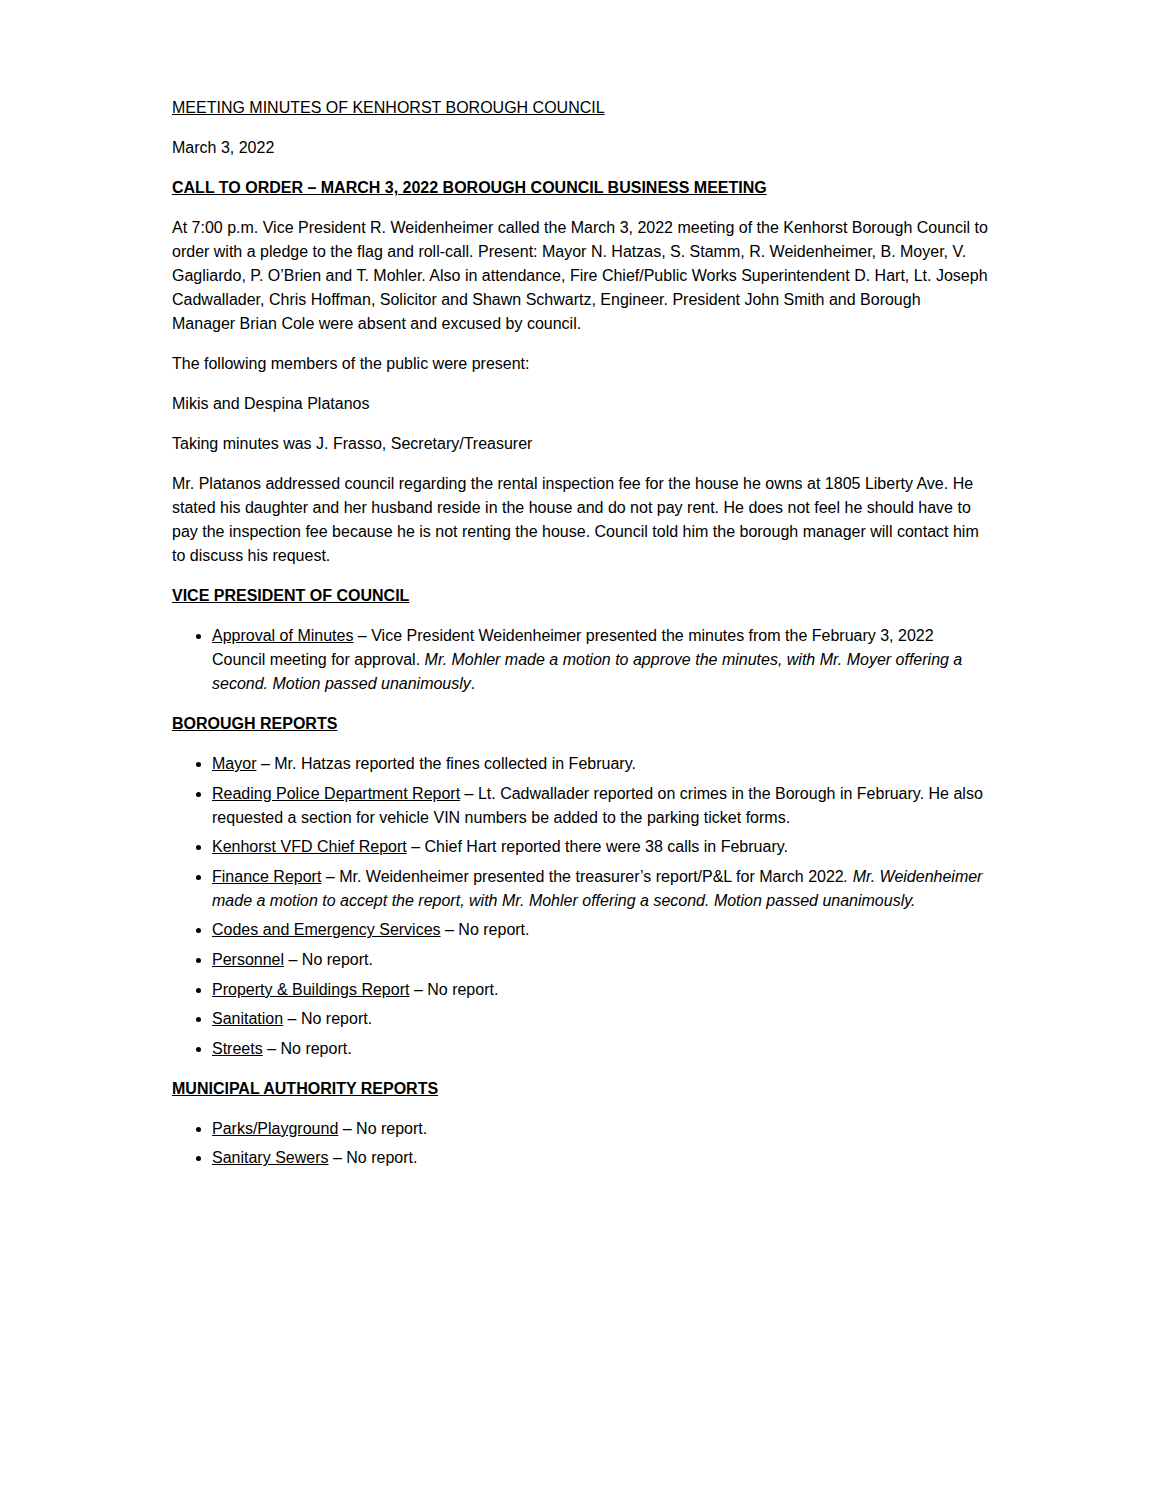MEETING MINUTES OF KENHORST BOROUGH COUNCIL
March 3, 2022
CALL TO ORDER – MARCH 3, 2022 BOROUGH COUNCIL BUSINESS MEETING
At 7:00 p.m. Vice President R. Weidenheimer called the March 3, 2022 meeting of the Kenhorst Borough Council to order with a pledge to the flag and roll-call. Present: Mayor N. Hatzas, S. Stamm, R. Weidenheimer, B. Moyer, V. Gagliardo, P. O’Brien and T. Mohler. Also in attendance, Fire Chief/Public Works Superintendent D. Hart, Lt. Joseph Cadwallader, Chris Hoffman, Solicitor and Shawn Schwartz, Engineer. President John Smith and Borough Manager Brian Cole were absent and excused by council.
The following members of the public were present:
Mikis and Despina Platanos
Taking minutes was J. Frasso, Secretary/Treasurer
Mr. Platanos addressed council regarding the rental inspection fee for the house he owns at 1805 Liberty Ave. He stated his daughter and her husband reside in the house and do not pay rent. He does not feel he should have to pay the inspection fee because he is not renting the house. Council told him the borough manager will contact him to discuss his request.
VICE PRESIDENT OF COUNCIL
Approval of Minutes – Vice President Weidenheimer presented the minutes from the February 3, 2022 Council meeting for approval. Mr. Mohler made a motion to approve the minutes, with Mr. Moyer offering a second. Motion passed unanimously.
BOROUGH REPORTS
Mayor – Mr. Hatzas reported the fines collected in February.
Reading Police Department Report – Lt. Cadwallader reported on crimes in the Borough in February. He also requested a section for vehicle VIN numbers be added to the parking ticket forms.
Kenhorst VFD Chief Report – Chief Hart reported there were 38 calls in February.
Finance Report – Mr. Weidenheimer presented the treasurer’s report/P&L for March 2022. Mr. Weidenheimer made a motion to accept the report, with Mr. Mohler offering a second. Motion passed unanimously.
Codes and Emergency Services – No report.
Personnel – No report.
Property & Buildings Report – No report.
Sanitation – No report.
Streets – No report.
MUNICIPAL AUTHORITY REPORTS
Parks/Playground – No report.
Sanitary Sewers – No report.